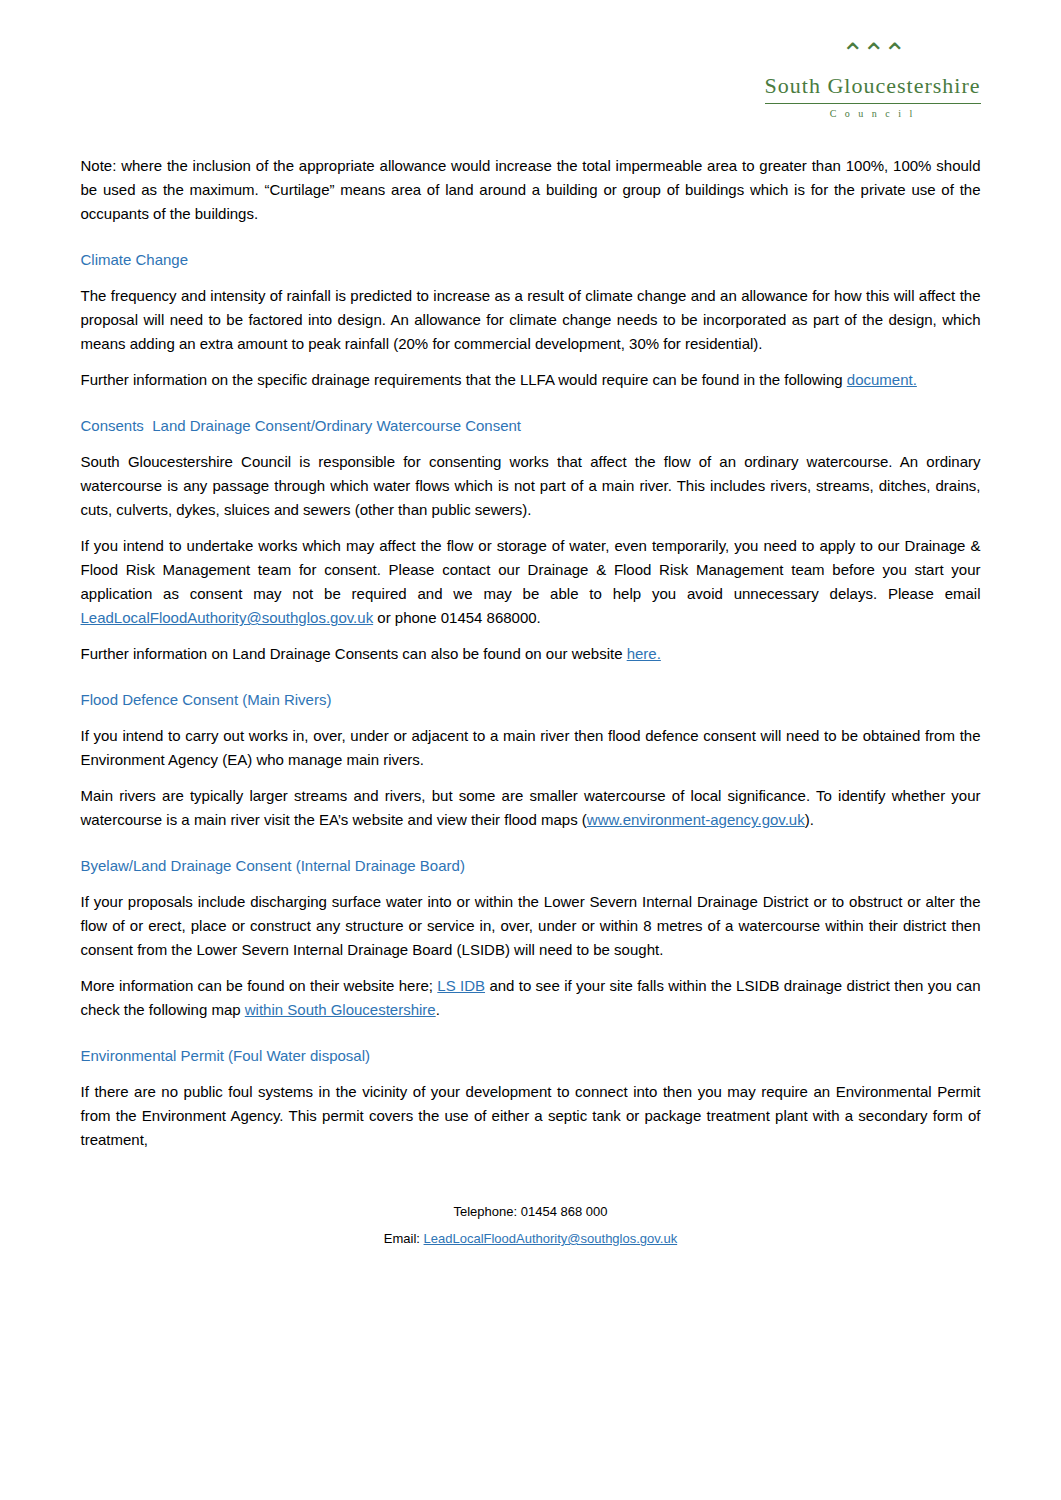⌃⌃⌃
South Gloucestershire
C o u n c i l
Note: where the inclusion of the appropriate allowance would increase the total impermeable area to greater than 100%, 100% should be used as the maximum. “Curtilage” means area of land around a building or group of buildings which is for the private use of the occupants of the buildings.
Climate Change
The frequency and intensity of rainfall is predicted to increase as a result of climate change and an allowance for how this will affect the proposal will need to be factored into design. An allowance for climate change needs to be incorporated as part of the design, which means adding an extra amount to peak rainfall (20% for commercial development, 30% for residential).
Further information on the specific drainage requirements that the LLFA would require can be found in the following document.
Consents Land Drainage Consent/Ordinary Watercourse Consent
South Gloucestershire Council is responsible for consenting works that affect the flow of an ordinary watercourse. An ordinary watercourse is any passage through which water flows which is not part of a main river. This includes rivers, streams, ditches, drains, cuts, culverts, dykes, sluices and sewers (other than public sewers).
If you intend to undertake works which may affect the flow or storage of water, even temporarily, you need to apply to our Drainage & Flood Risk Management team for consent. Please contact our Drainage & Flood Risk Management team before you start your application as consent may not be required and we may be able to help you avoid unnecessary delays. Please email LeadLocalFloodAuthority@southglos.gov.uk or phone 01454 868000.
Further information on Land Drainage Consents can also be found on our website here.
Flood Defence Consent (Main Rivers)
If you intend to carry out works in, over, under or adjacent to a main river then flood defence consent will need to be obtained from the Environment Agency (EA) who manage main rivers.
Main rivers are typically larger streams and rivers, but some are smaller watercourse of local significance. To identify whether your watercourse is a main river visit the EA’s website and view their flood maps (www.environment-agency.gov.uk).
Byelaw/Land Drainage Consent (Internal Drainage Board)
If your proposals include discharging surface water into or within the Lower Severn Internal Drainage District or to obstruct or alter the flow of or erect, place or construct any structure or service in, over, under or within 8 metres of a watercourse within their district then consent from the Lower Severn Internal Drainage Board (LSIDB) will need to be sought.
More information can be found on their website here; LS IDB and to see if your site falls within the LSIDB drainage district then you can check the following map within South Gloucestershire.
Environmental Permit (Foul Water disposal)
If there are no public foul systems in the vicinity of your development to connect into then you may require an Environmental Permit from the Environment Agency. This permit covers the use of either a septic tank or package treatment plant with a secondary form of treatment,
Telephone: 01454 868 000
Email: LeadLocalFloodAuthority@southglos.gov.uk